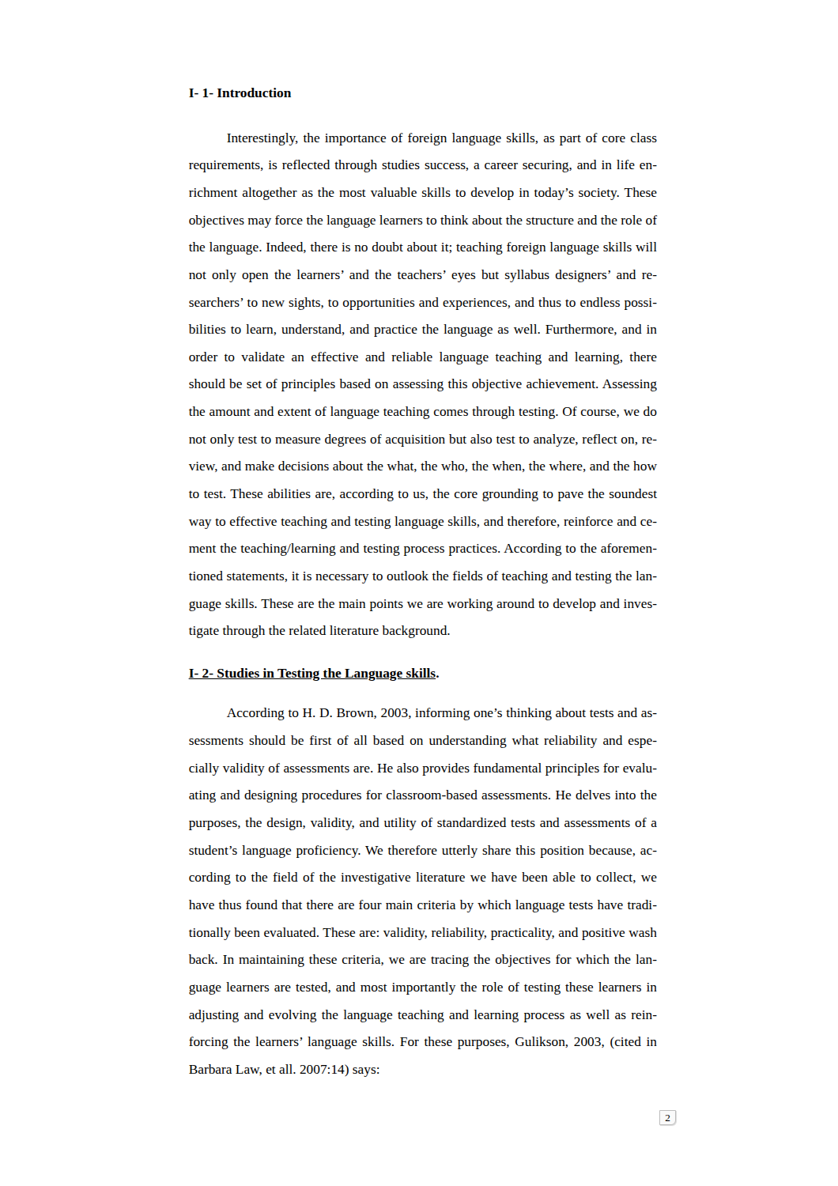I- 1- Introduction
Interestingly, the importance of foreign language skills, as part of core class requirements, is reflected through studies success, a career securing, and in life enrichment altogether as the most valuable skills to develop in today’s society. These objectives may force the language learners to think about the structure and the role of the language. Indeed, there is no doubt about it; teaching foreign language skills will not only open the learners’ and the teachers’ eyes but syllabus designers’ and researchers’ to new sights, to opportunities and experiences, and thus to endless possibilities to learn, understand, and practice the language as well. Furthermore, and in order to validate an effective and reliable language teaching and learning, there should be set of principles based on assessing this objective achievement. Assessing the amount and extent of language teaching comes through testing. Of course, we do not only test to measure degrees of acquisition but also test to analyze, reflect on, review, and make decisions about the what, the who, the when, the where, and the how to test. These abilities are, according to us, the core grounding to pave the soundest way to effective teaching and testing language skills, and therefore, reinforce and cement the teaching/learning and testing process practices. According to the aforementioned statements, it is necessary to outlook the fields of teaching and testing the language skills. These are the main points we are working around to develop and investigate through the related literature background.
I- 2- Studies in Testing the Language skills.
According to H. D. Brown, 2003, informing one’s thinking about tests and assessments should be first of all based on understanding what reliability and especially validity of assessments are. He also provides fundamental principles for evaluating and designing procedures for classroom-based assessments. He delves into the purposes, the design, validity, and utility of standardized tests and assessments of a student’s language proficiency. We therefore utterly share this position because, according to the field of the investigative literature we have been able to collect, we have thus found that there are four main criteria by which language tests have traditionally been evaluated. These are: validity, reliability, practicality, and positive wash back. In maintaining these criteria, we are tracing the objectives for which the language learners are tested, and most importantly the role of testing these learners in adjusting and evolving the language teaching and learning process as well as reinforcing the learners’ language skills. For these purposes, Gulikson, 2003, (cited in Barbara Law, et all. 2007:14) says:
2